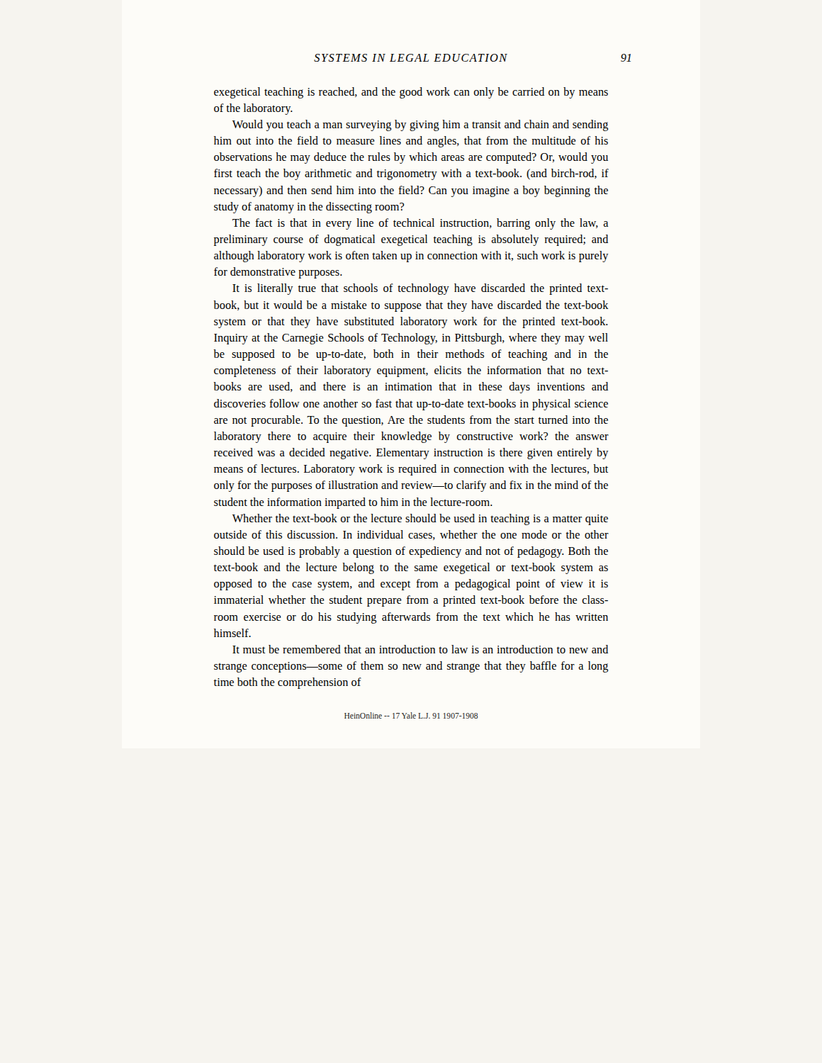SYSTEMS IN LEGAL EDUCATION 91
exegetical teaching is reached, and the good work can only be carried on by means of the laboratory.
Would you teach a man surveying by giving him a transit and chain and sending him out into the field to measure lines and angles, that from the multitude of his observations he may deduce the rules by which areas are computed? Or, would you first teach the boy arithmetic and trigonometry with a text-book. (and birch-rod, if necessary) and then send him into the field? Can you imagine a boy beginning the study of anatomy in the dissecting room?
The fact is that in every line of technical instruction, barring only the law, a preliminary course of dogmatical exegetical teaching is absolutely required; and although laboratory work is often taken up in connection with it, such work is purely for demonstrative purposes.
It is literally true that schools of technology have discarded the printed text-book, but it would be a mistake to suppose that they have discarded the text-book system or that they have substituted laboratory work for the printed text-book. Inquiry at the Carnegie Schools of Technology, in Pittsburgh, where they may well be supposed to be up-to-date, both in their methods of teaching and in the completeness of their laboratory equipment, elicits the information that no text-books are used, and there is an intimation that in these days inventions and discoveries follow one another so fast that up-to-date text-books in physical science are not procurable. To the question, Are the students from the start turned into the laboratory there to acquire their knowledge by constructive work? the answer received was a decided negative. Elementary instruction is there given entirely by means of lectures. Laboratory work is required in connection with the lectures, but only for the purposes of illustration and review—to clarify and fix in the mind of the student the information imparted to him in the lecture-room.
Whether the text-book or the lecture should be used in teaching is a matter quite outside of this discussion. In individual cases, whether the one mode or the other should be used is probably a question of expediency and not of pedagogy. Both the text-book and the lecture belong to the same exegetical or text-book system as opposed to the case system, and except from a pedagogical point of view it is immaterial whether the student prepare from a printed text-book before the class-room exercise or do his studying afterwards from the text which he has written himself.
It must be remembered that an introduction to law is an introduction to new and strange conceptions—some of them so new and strange that they baffle for a long time both the comprehension of
HeinOnline -- 17 Yale L.J. 91 1907-1908